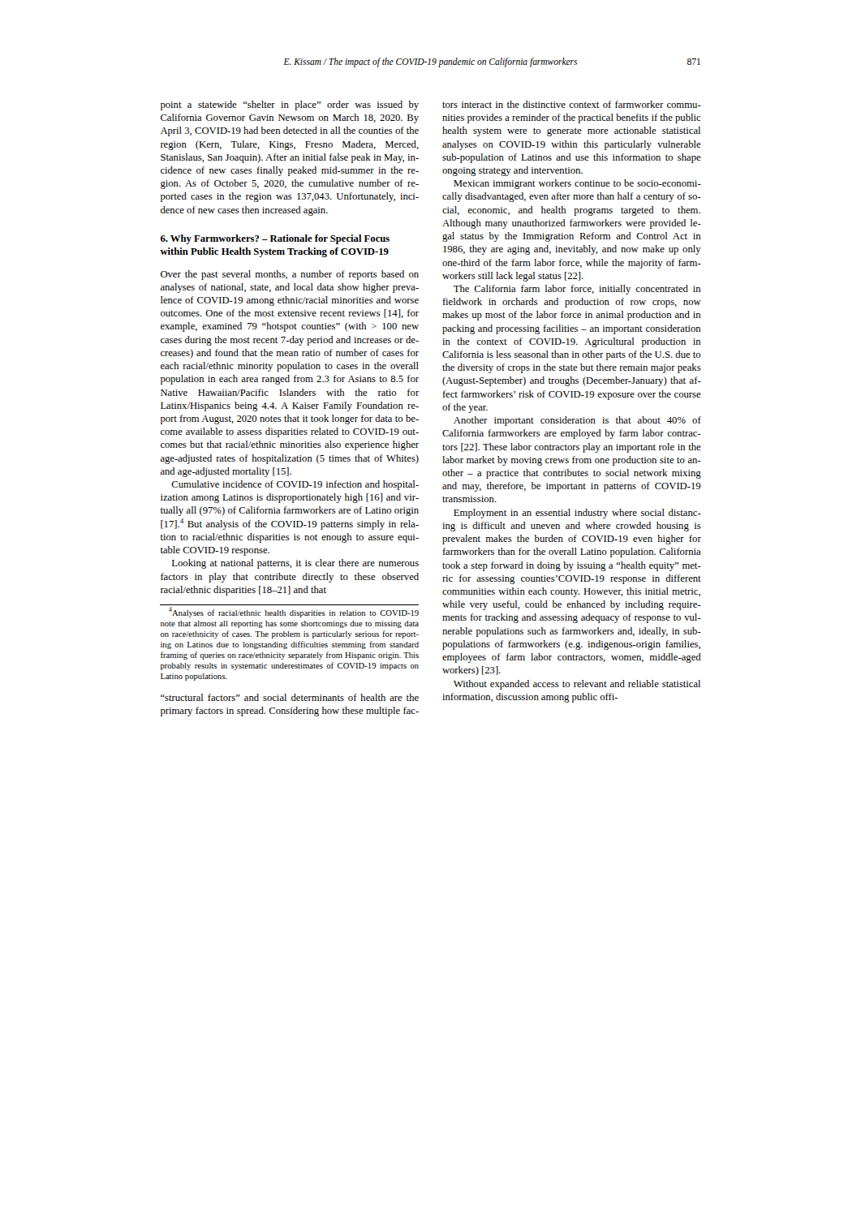E. Kissam / The impact of the COVID-19 pandemic on California farmworkers
871
point a statewide “shelter in place” order was issued by California Governor Gavin Newsom on March 18, 2020. By April 3, COVID-19 had been detected in all the counties of the region (Kern, Tulare, Kings, Fresno Madera, Merced, Stanislaus, San Joaquin). After an initial false peak in May, incidence of new cases finally peaked mid-summer in the region. As of October 5, 2020, the cumulative number of reported cases in the region was 137,043. Unfortunately, incidence of new cases then increased again.
6. Why Farmworkers? – Rationale for Special Focus within Public Health System Tracking of COVID-19
Over the past several months, a number of reports based on analyses of national, state, and local data show higher prevalence of COVID-19 among ethnic/racial minorities and worse outcomes. One of the most extensive recent reviews [14], for example, examined 79 “hotspot counties” (with > 100 new cases during the most recent 7-day period and increases or decreases) and found that the mean ratio of number of cases for each racial/ethnic minority population to cases in the overall population in each area ranged from 2.3 for Asians to 8.5 for Native Hawaiian/Pacific Islanders with the ratio for Latinx/Hispanics being 4.4. A Kaiser Family Foundation report from August, 2020 notes that it took longer for data to become available to assess disparities related to COVID-19 outcomes but that racial/ethnic minorities also experience higher age-adjusted rates of hospitalization (5 times that of Whites) and age-adjusted mortality [15].
Cumulative incidence of COVID-19 infection and hospitalization among Latinos is disproportionately high [16] and virtually all (97%) of California farmworkers are of Latino origin [17].4 But analysis of the COVID-19 patterns simply in relation to racial/ethnic disparities is not enough to assure equitable COVID-19 response.
Looking at national patterns, it is clear there are numerous factors in play that contribute directly to these observed racial/ethnic disparities [18–21] and that
4Analyses of racial/ethnic health disparities in relation to COVID-19 note that almost all reporting has some shortcomings due to missing data on race/ethnicity of cases. The problem is particularly serious for reporting on Latinos due to longstanding difficulties stemming from standard framing of queries on race/ethnicity separately from Hispanic origin. This probably results in systematic underestimates of COVID-19 impacts on Latino populations.
“structural factors” and social determinants of health are the primary factors in spread. Considering how these multiple factors interact in the distinctive context of farmworker communities provides a reminder of the practical benefits if the public health system were to generate more actionable statistical analyses on COVID-19 within this particularly vulnerable sub-population of Latinos and use this information to shape ongoing strategy and intervention.
Mexican immigrant workers continue to be socio-economically disadvantaged, even after more than half a century of social, economic, and health programs targeted to them. Although many unauthorized farmworkers were provided legal status by the Immigration Reform and Control Act in 1986, they are aging and, inevitably, and now make up only one-third of the farm labor force, while the majority of farmworkers still lack legal status [22].
The California farm labor force, initially concentrated in fieldwork in orchards and production of row crops, now makes up most of the labor force in animal production and in packing and processing facilities – an important consideration in the context of COVID-19. Agricultural production in California is less seasonal than in other parts of the U.S. due to the diversity of crops in the state but there remain major peaks (August-September) and troughs (December-January) that affect farmworkers’ risk of COVID-19 exposure over the course of the year.
Another important consideration is that about 40% of California farmworkers are employed by farm labor contractors [22]. These labor contractors play an important role in the labor market by moving crews from one production site to another – a practice that contributes to social network mixing and may, therefore, be important in patterns of COVID-19 transmission.
Employment in an essential industry where social distancing is difficult and uneven and where crowded housing is prevalent makes the burden of COVID-19 even higher for farmworkers than for the overall Latino population. California took a step forward in doing by issuing a “health equity” metric for assessing counties’COVID-19 response in different communities within each county. However, this initial metric, while very useful, could be enhanced by including requirements for tracking and assessing adequacy of response to vulnerable populations such as farmworkers and, ideally, in sub-populations of farmworkers (e.g. indigenous-origin families, employees of farm labor contractors, women, middle-aged workers) [23].
Without expanded access to relevant and reliable statistical information, discussion among public offi-